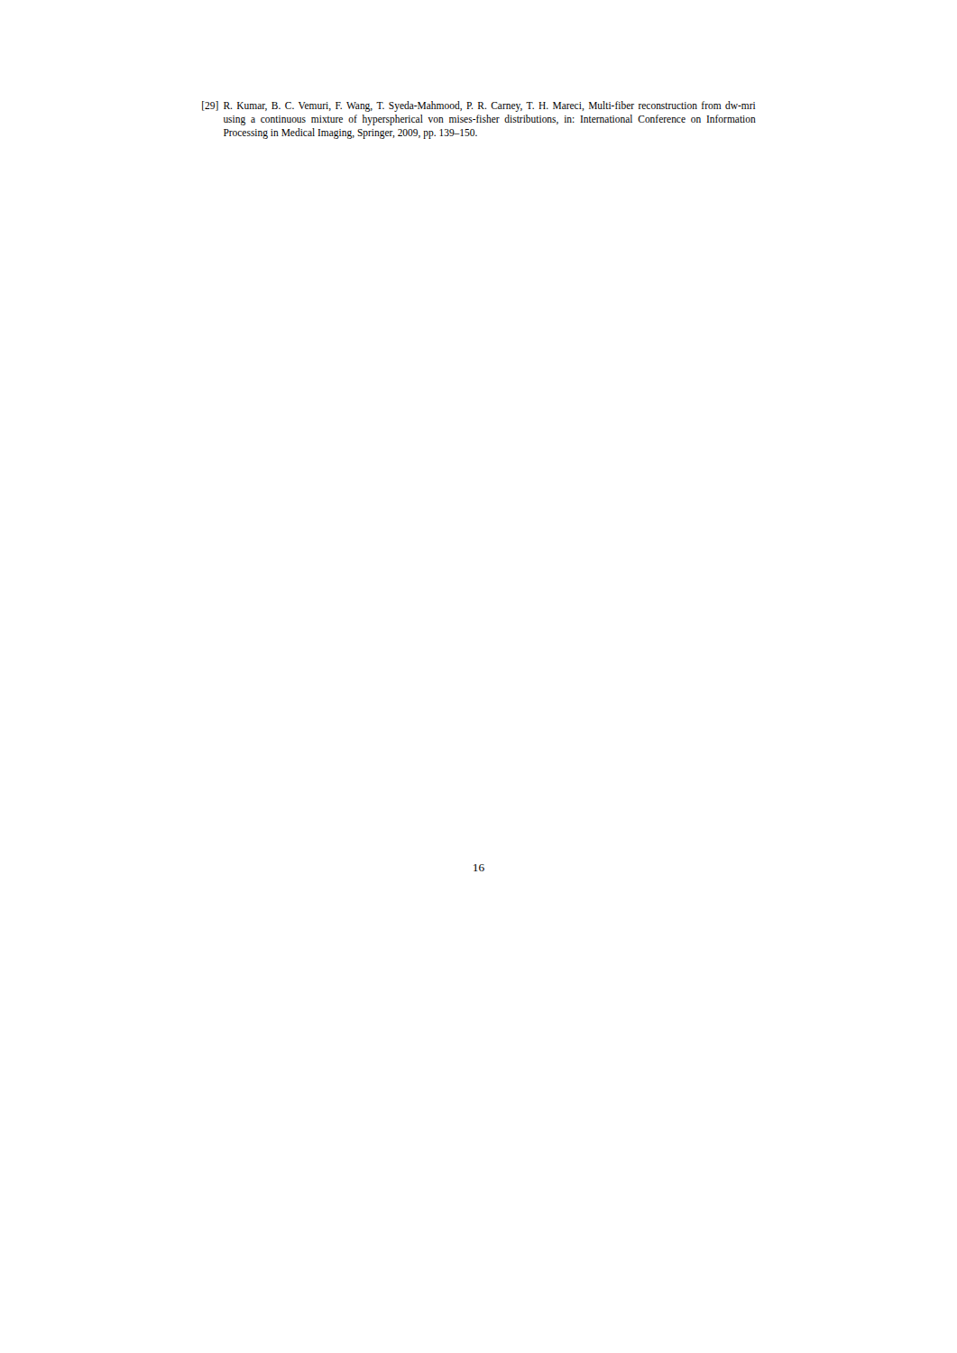[29] R. Kumar, B. C. Vemuri, F. Wang, T. Syeda-Mahmood, P. R. Carney, T. H. Mareci, Multi-fiber reconstruction from dw-mri using a continuous mixture of hyperspherical von mises-fisher distributions, in: International Conference on Information Processing in Medical Imaging, Springer, 2009, pp. 139–150.
16